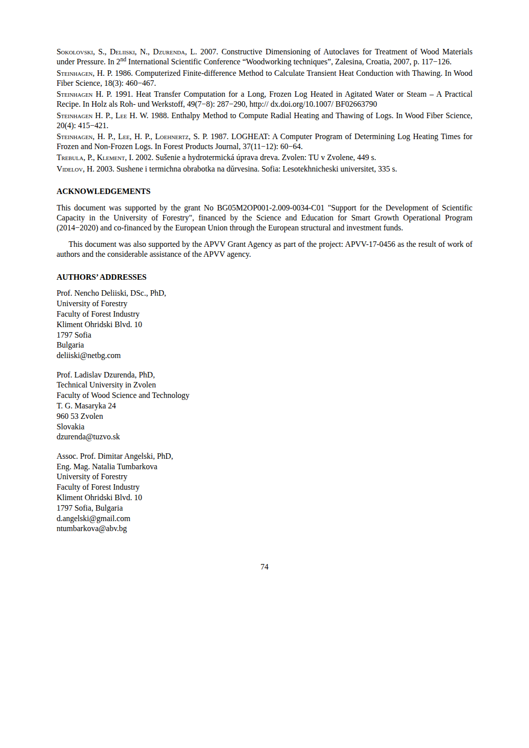Sokolovski, S., Deliiski, N., Dzurenda, L. 2007. Constructive Dimensioning of Autoclaves for Treatment of Wood Materials under Pressure. In 2nd International Scientific Conference “Woodworking techniques”, Zalesina, Croatia, 2007, p. 117−126.
Steinhagen, H. P. 1986. Computerized Finite-difference Method to Calculate Transient Heat Conduction with Thawing. In Wood Fiber Science, 18(3): 460−467.
Steinhagen H. P. 1991. Heat Transfer Computation for a Long, Frozen Log Heated in Agitated Water or Steam – A Practical Recipe. In Holz als Roh- und Werkstoff, 49(7−8): 287−290, http:// dx.doi.org/10.1007/ BF02663790
Steinhagen H. P., Lee H. W. 1988. Enthalpy Method to Compute Radial Heating and Thawing of Logs. In Wood Fiber Science, 20(4): 415−421.
Steinhagen, H. P., Lee, H. P., Loehnertz, S. P. 1987. LOGHEAT: A Computer Program of Determining Log Heating Times for Frozen and Non-Frozen Logs. In Forest Products Journal, 37(11−12): 60−64.
Trebula, P., Klement, I. 2002. Sušenie a hydrotermická úprava dreva. Zvolen: TU v Zvolene, 449 s.
Videlov, H. 2003. Sushene i termichna obrabotka na dŭrvesina. Sofia: Lesotekhnicheski universitet, 335 s.
ACKNOWLEDGEMENTS
This document was supported by the grant No BG05M2OP001-2.009-0034-C01 "Support for the Development of Scientific Capacity in the University of Forestry", financed by the Science and Education for Smart Growth Operational Program (2014−2020) and co-financed by the European Union through the European structural and investment funds.
This document was also supported by the APVV Grant Agency as part of the project: APVV-17-0456 as the result of work of authors and the considerable assistance of the APVV agency.
AUTHORS’ ADDRESSES
Prof. Nencho Deliiski, DSc., PhD,
University of Forestry
Faculty of Forest Industry
Kliment Ohridski Blvd. 10
1797 Sofia
Bulgaria
deliiski@netbg.com
Prof. Ladislav Dzurenda, PhD,
Technical University in Zvolen
Faculty of Wood Science and Technology
T. G. Masaryka 24
960 53 Zvolen
Slovakia
dzurenda@tuzvo.sk
Assoc. Prof. Dimitar Angelski, PhD,
Eng. Mag. Natalia Tumbarkova
University of Forestry
Faculty of Forest Industry
Kliment Ohridski Blvd. 10
1797 Sofia, Bulgaria
d.angelski@gmail.com
ntumbarkova@abv.bg
74